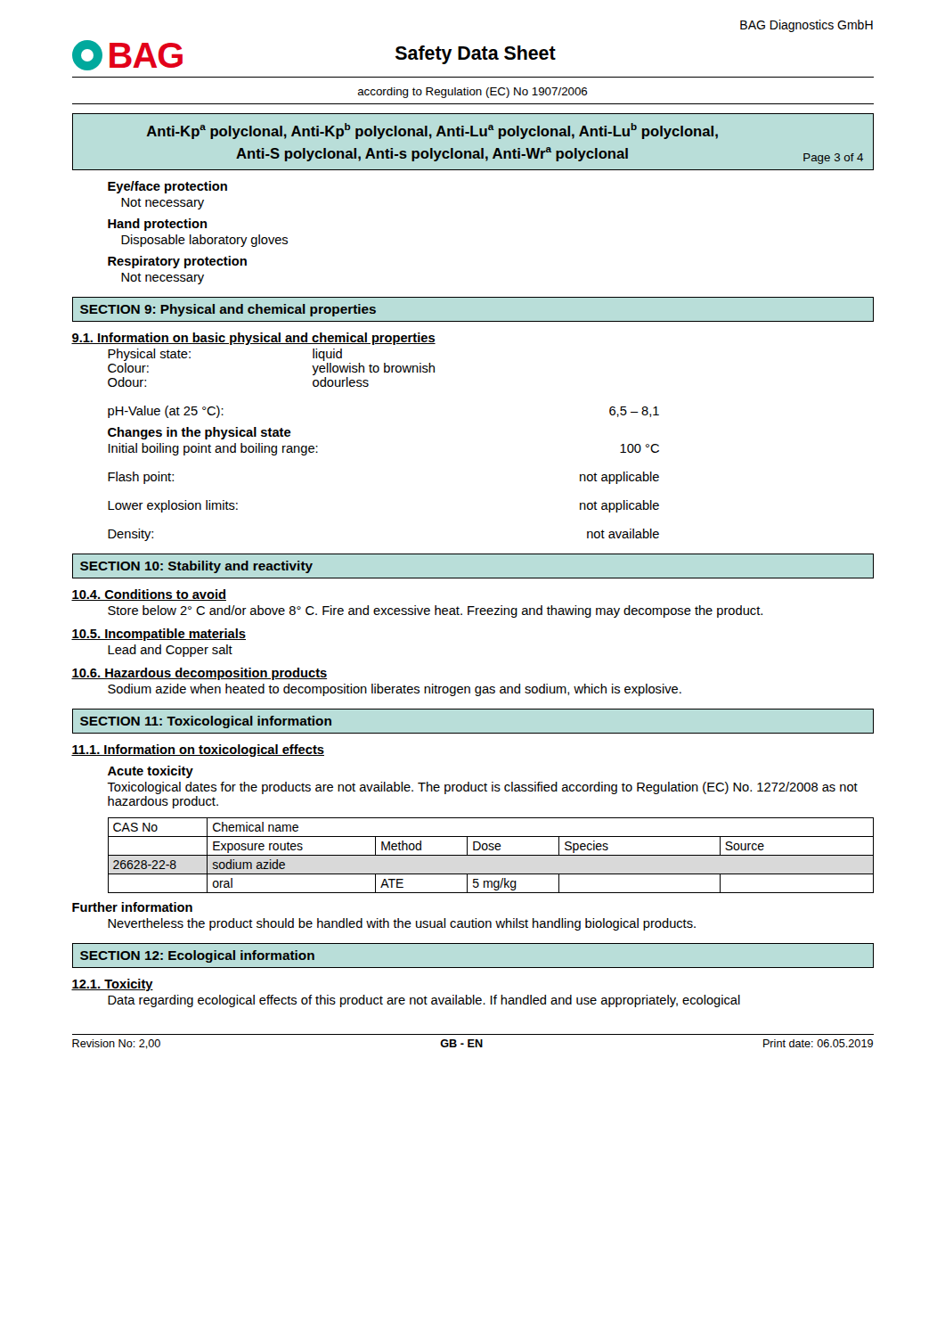BAG Diagnostics GmbH
BAG
Safety Data Sheet
according to Regulation (EC) No 1907/2006
Anti-Kpa polyclonal, Anti-Kpb polyclonal, Anti-Lua polyclonal, Anti-Lub polyclonal,
Anti-S polyclonal, Anti-s polyclonal, Anti-Wra polyclonal
Page 3 of 4
Eye/face protection
Not necessary
Hand protection
Disposable laboratory gloves
Respiratory protection
Not necessary
SECTION 9: Physical and chemical properties
9.1. Information on basic physical and chemical properties
Physical state:
liquid
Colour:
yellowish to brownish
Odour:
odourless
pH-Value (at 25 °C):
6,5 – 8,1
Changes in the physical state
Initial boiling point and boiling range:
100 °C
Flash point:
not applicable
Lower explosion limits:
not applicable
Density:
not available
SECTION 10: Stability and reactivity
10.4. Conditions to avoid
Store below 2° C and/or above 8° C. Fire and excessive heat. Freezing and thawing may decompose the product.
10.5. Incompatible materials
Lead and Copper salt
10.6. Hazardous decomposition products
Sodium azide when heated to decomposition liberates nitrogen gas and sodium, which is explosive.
SECTION 11: Toxicological information
11.1. Information on toxicological effects
Acute toxicity
Toxicological dates for the products are not available. The product is classified according to Regulation (EC) No. 1272/2008 as not hazardous product.
| CAS No | Chemical name |
| | Exposure routes | Method | Dose | Species | Source |
| 26628-22-8 | sodium azide |
| | oral | ATE | 5 mg/kg | | |
Further information
Nevertheless the product should be handled with the usual caution whilst handling biological products.
SECTION 12: Ecological information
12.1. Toxicity
Data regarding ecological effects of this product are not available. If handled and use appropriately, ecological
Revision No: 2,00
GB - EN
Print date: 06.05.2019